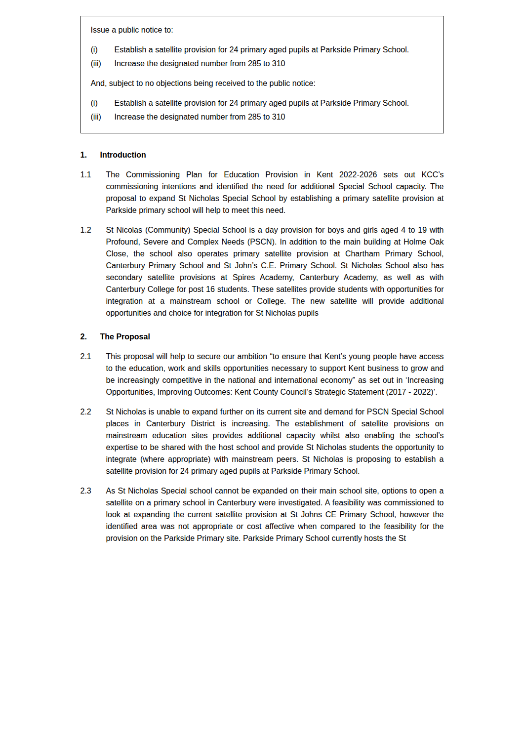Issue a public notice to:
(i) Establish a satellite provision for 24 primary aged pupils at Parkside Primary School.
(iii) Increase the designated number from 285 to 310
And, subject to no objections being received to the public notice:
(i) Establish a satellite provision for 24 primary aged pupils at Parkside Primary School.
(iii) Increase the designated number from 285 to 310
1. Introduction
1.1 The Commissioning Plan for Education Provision in Kent 2022-2026 sets out KCC’s commissioning intentions and identified the need for additional Special School capacity. The proposal to expand St Nicholas Special School by establishing a primary satellite provision at Parkside primary school will help to meet this need.
1.2 St Nicolas (Community) Special School is a day provision for boys and girls aged 4 to 19 with Profound, Severe and Complex Needs (PSCN). In addition to the main building at Holme Oak Close, the school also operates primary satellite provision at Chartham Primary School, Canterbury Primary School and St John’s C.E. Primary School. St Nicholas School also has secondary satellite provisions at Spires Academy, Canterbury Academy, as well as with Canterbury College for post 16 students. These satellites provide students with opportunities for integration at a mainstream school or College. The new satellite will provide additional opportunities and choice for integration for St Nicholas pupils
2. The Proposal
2.1 This proposal will help to secure our ambition “to ensure that Kent’s young people have access to the education, work and skills opportunities necessary to support Kent business to grow and be increasingly competitive in the national and international economy” as set out in ‘Increasing Opportunities, Improving Outcomes: Kent County Council’s Strategic Statement (2017 - 2022)’.
2.2 St Nicholas is unable to expand further on its current site and demand for PSCN Special School places in Canterbury District is increasing. The establishment of satellite provisions on mainstream education sites provides additional capacity whilst also enabling the school’s expertise to be shared with the host school and provide St Nicholas students the opportunity to integrate (where appropriate) with mainstream peers. St Nicholas is proposing to establish a satellite provision for 24 primary aged pupils at Parkside Primary School.
2.3 As St Nicholas Special school cannot be expanded on their main school site, options to open a satellite on a primary school in Canterbury were investigated. A feasibility was commissioned to look at expanding the current satellite provision at St Johns CE Primary School, however the identified area was not appropriate or cost affective when compared to the feasibility for the provision on the Parkside Primary site. Parkside Primary School currently hosts the St